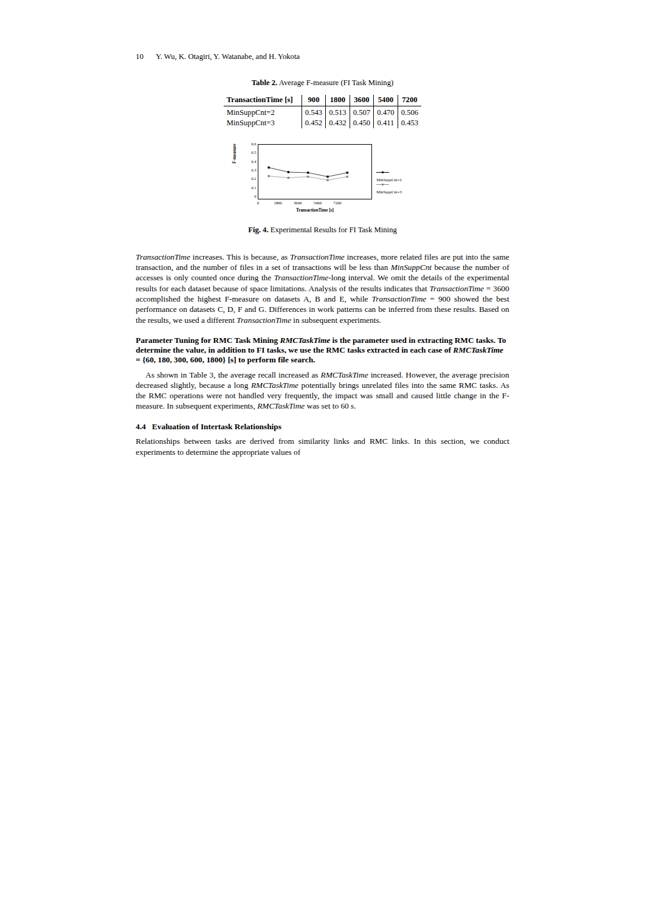10 Y. Wu, K. Otagiri, Y. Watanabe, and H. Yokota
Table 2. Average F-measure (FI Task Mining)
| TransactionTime [s] | 900 | 1800 | 3600 | 5400 | 7200 |
| --- | --- | --- | --- | --- | --- |
| MinSuppCnt=2 | 0.543 | 0.513 | 0.507 | 0.470 | 0.506 |
| MinSuppCnt=3 | 0.452 | 0.432 | 0.450 | 0.411 | 0.453 |
F-measure
0.6
0.5
0.4
0.3
0.2
0.1
0
0
1800
3600
5400
7200
TransactionTime [s]
MinSuppCnt=2
MinSuppCnt=3
Fig. 4. Experimental Results for FI Task Mining
TransactionTime increases. This is because, as TransactionTime increases, more related files are put into the same transaction, and the number of files in a set of transactions will be less than MinSuppCnt because the number of accesses is only counted once during the TransactionTime-long interval. We omit the details of the experimental results for each dataset because of space limitations. Analysis of the results indicates that TransactionTime = 3600 accomplished the highest F-measure on datasets A, B and E, while TransactionTime = 900 showed the best performance on datasets C, D, F and G. Differences in work patterns can be inferred from these results. Based on the results, we used a different TransactionTime in subsequent experiments.
Parameter Tuning for RMC Task Mining RMCTaskTime is the parameter used in extracting RMC tasks. To determine the value, in addition to FI tasks, we use the RMC tasks extracted in each case of RMCTaskTime = {60, 180, 300, 600, 1800} [s] to perform file search.
As shown in Table 3, the average recall increased as RMCTaskTime increased. However, the average precision decreased slightly, because a long RMCTaskTime potentially brings unrelated files into the same RMC tasks. As the RMC operations were not handled very frequently, the impact was small and caused little change in the F-measure. In subsequent experiments, RMCTaskTime was set to 60 s.
4.4 Evaluation of Intertask Relationships
Relationships between tasks are derived from similarity links and RMC links. In this section, we conduct experiments to determine the appropriate values of